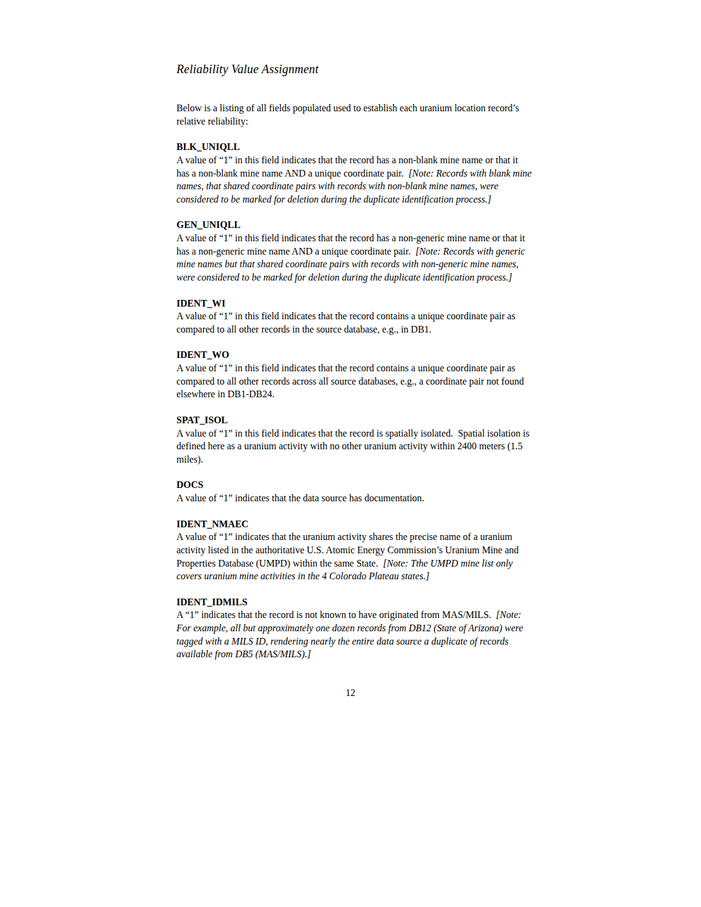Reliability Value Assignment
Below is a listing of all fields populated used to establish each uranium location record’s relative reliability:
BLK_UNIQLL
A value of “1” in this field indicates that the record has a non-blank mine name or that it has a non-blank mine name AND a unique coordinate pair. [Note: Records with blank mine names, that shared coordinate pairs with records with non-blank mine names, were considered to be marked for deletion during the duplicate identification process.]
GEN_UNIQLL
A value of “1” in this field indicates that the record has a non-generic mine name or that it has a non-generic mine name AND a unique coordinate pair. [Note: Records with generic mine names but that shared coordinate pairs with records with non-generic mine names, were considered to be marked for deletion during the duplicate identification process.]
IDENT_WI
A value of “1” in this field indicates that the record contains a unique coordinate pair as compared to all other records in the source database, e.g., in DB1.
IDENT_WO
A value of “1” in this field indicates that the record contains a unique coordinate pair as compared to all other records across all source databases, e.g., a coordinate pair not found elsewhere in DB1-DB24.
SPAT_ISOL
A value of “1” in this field indicates that the record is spatially isolated. Spatial isolation is defined here as a uranium activity with no other uranium activity within 2400 meters (1.5 miles).
DOCS
A value of “1” indicates that the data source has documentation.
IDENT_NMAEC
A value of “1” indicates that the uranium activity shares the precise name of a uranium activity listed in the authoritative U.S. Atomic Energy Commission’s Uranium Mine and Properties Database (UMPD) within the same State. [Note: Tthe UMPD mine list only covers uranium mine activities in the 4 Colorado Plateau states.]
IDENT_IDMILS
A “1” indicates that the record is not known to have originated from MAS/MILS. [Note: For example, all but approximately one dozen records from DB12 (State of Arizona) were tagged with a MILS ID, rendering nearly the entire data source a duplicate of records available from DB5 (MAS/MILS).]
12